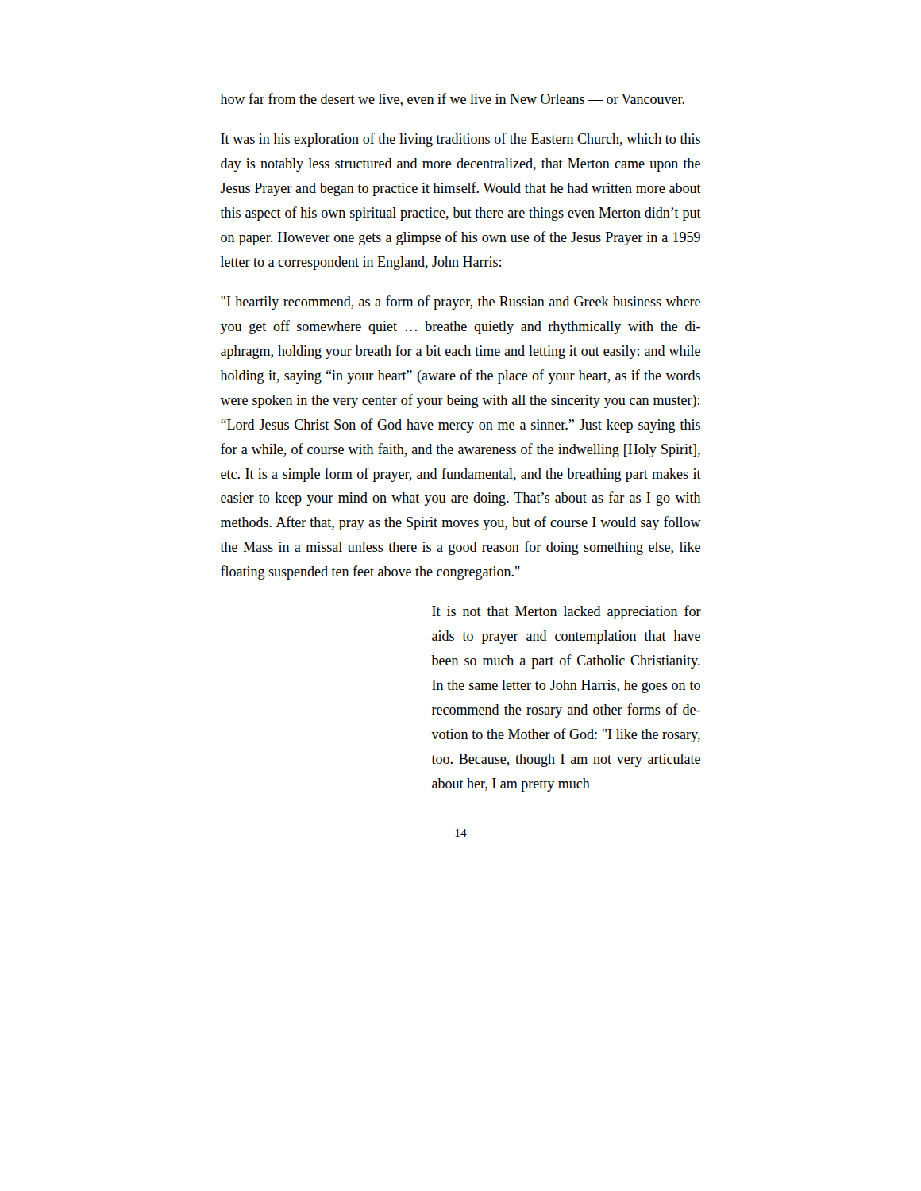how far from the desert we live, even if we live in New Orleans — or Vancouver.
It was in his exploration of the living traditions of the Eastern Church, which to this day is notably less structured and more decentralized, that Merton came upon the Jesus Prayer and began to practice it himself. Would that he had written more about this aspect of his own spiritual practice, but there are things even Merton didn’t put on paper. However one gets a glimpse of his own use of the Jesus Prayer in a 1959 letter to a correspondent in England, John Harris:
"I heartily recommend, as a form of prayer, the Russian and Greek business where you get off somewhere quiet … breathe quietly and rhythmically with the diaphragm, holding your breath for a bit each time and letting it out easily: and while holding it, saying “in your heart” (aware of the place of your heart, as if the words were spoken in the very center of your being with all the sincerity you can muster): “Lord Jesus Christ Son of God have mercy on me a sinner.” Just keep saying this for a while, of course with faith, and the awareness of the indwelling [Holy Spirit], etc. It is a simple form of prayer, and fundamental, and the breathing part makes it easier to keep your mind on what you are doing. That’s about as far as I go with methods. After that, pray as the Spirit moves you, but of course I would say follow the Mass in a missal unless there is a good reason for doing something else, like floating suspended ten feet above the congregation."
It is not that Merton lacked appreciation for aids to prayer and contemplation that have been so much a part of Catholic Christianity. In the same letter to John Harris, he goes on to recommend the rosary and other forms of devotion to the Mother of God: "I like the rosary, too. Because, though I am not very articulate about her, I am pretty much
14